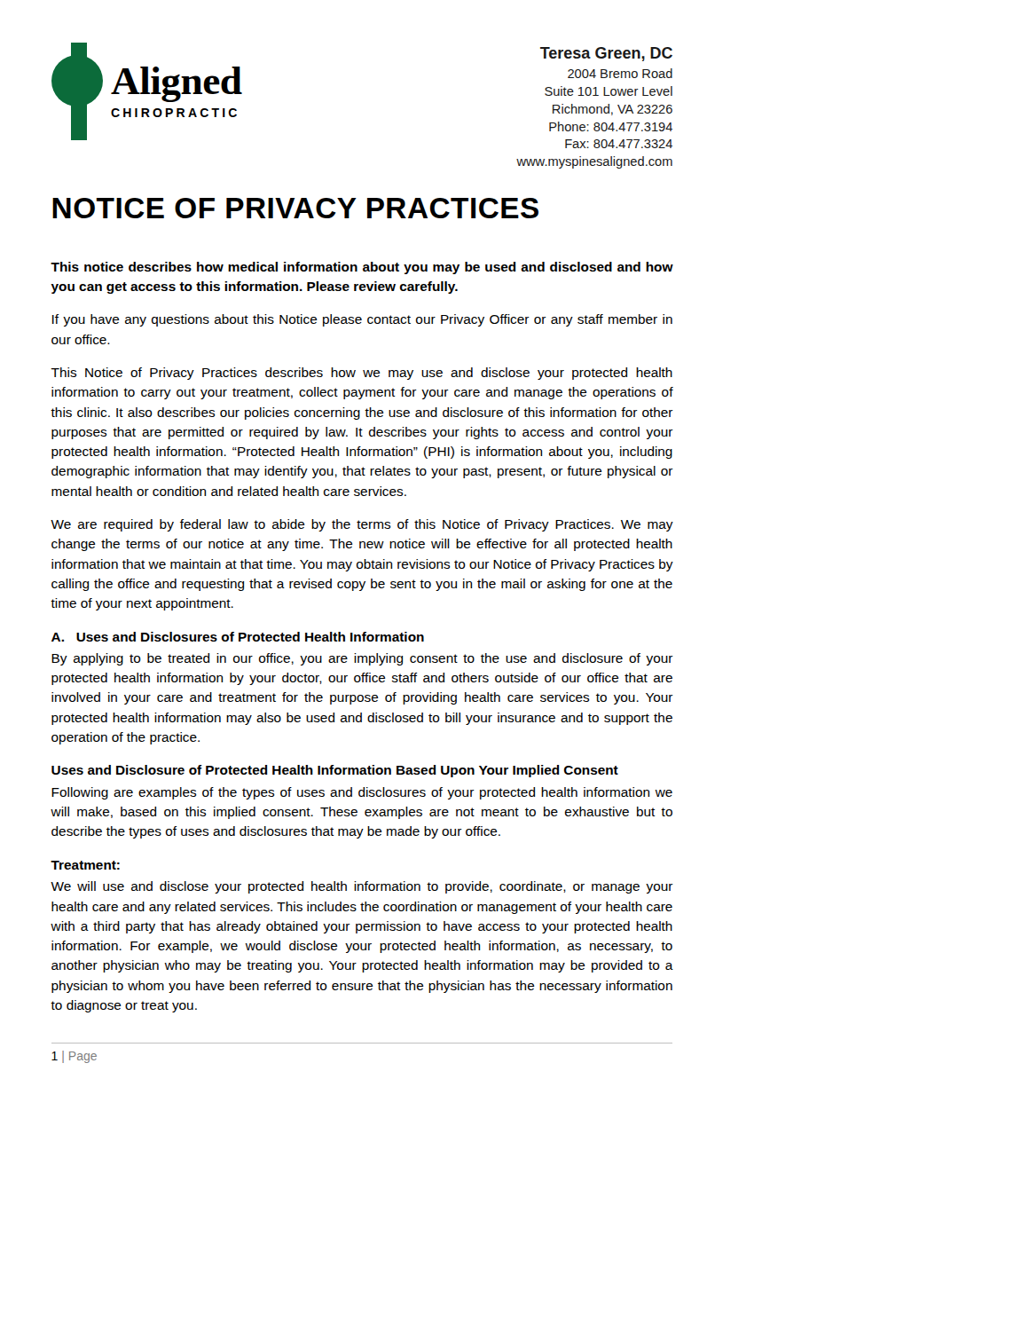Aligned
CHIROPRACTIC
Teresa Green, DC
2004 Bremo Road
Suite 101 Lower Level
Richmond, VA 23226
Phone: 804.477.3194
Fax: 804.477.3324
www.myspinesaligned.com
Notice of Privacy Practices
This notice describes how medical information about you may be used and disclosed and how you can get access to this information. Please review carefully.
If you have any questions about this Notice please contact our Privacy Officer or any staff member in our office.
This Notice of Privacy Practices describes how we may use and disclose your protected health information to carry out your treatment, collect payment for your care and manage the operations of this clinic. It also describes our policies concerning the use and disclosure of this information for other purposes that are permitted or required by law. It describes your rights to access and control your protected health information. “Protected Health Information” (PHI) is information about you, including demographic information that may identify you, that relates to your past, present, or future physical or mental health or condition and related health care services.
We are required by federal law to abide by the terms of this Notice of Privacy Practices. We may change the terms of our notice at any time. The new notice will be effective for all protected health information that we maintain at that time. You may obtain revisions to our Notice of Privacy Practices by calling the office and requesting that a revised copy be sent to you in the mail or asking for one at the time of your next appointment.
A. Uses and Disclosures of Protected Health Information
By applying to be treated in our office, you are implying consent to the use and disclosure of your protected health information by your doctor, our office staff and others outside of our office that are involved in your care and treatment for the purpose of providing health care services to you. Your protected health information may also be used and disclosed to bill your insurance and to support the operation of the practice.
Uses and Disclosure of Protected Health Information Based Upon Your Implied Consent
Following are examples of the types of uses and disclosures of your protected health information we will make, based on this implied consent. These examples are not meant to be exhaustive but to describe the types of uses and disclosures that may be made by our office.
Treatment:
We will use and disclose your protected health information to provide, coordinate, or manage your health care and any related services. This includes the coordination or management of your health care with a third party that has already obtained your permission to have access to your protected health information. For example, we would disclose your protected health information, as necessary, to another physician who may be treating you. Your protected health information may be provided to a physician to whom you have been referred to ensure that the physician has the necessary information to diagnose or treat you.
1 | Page